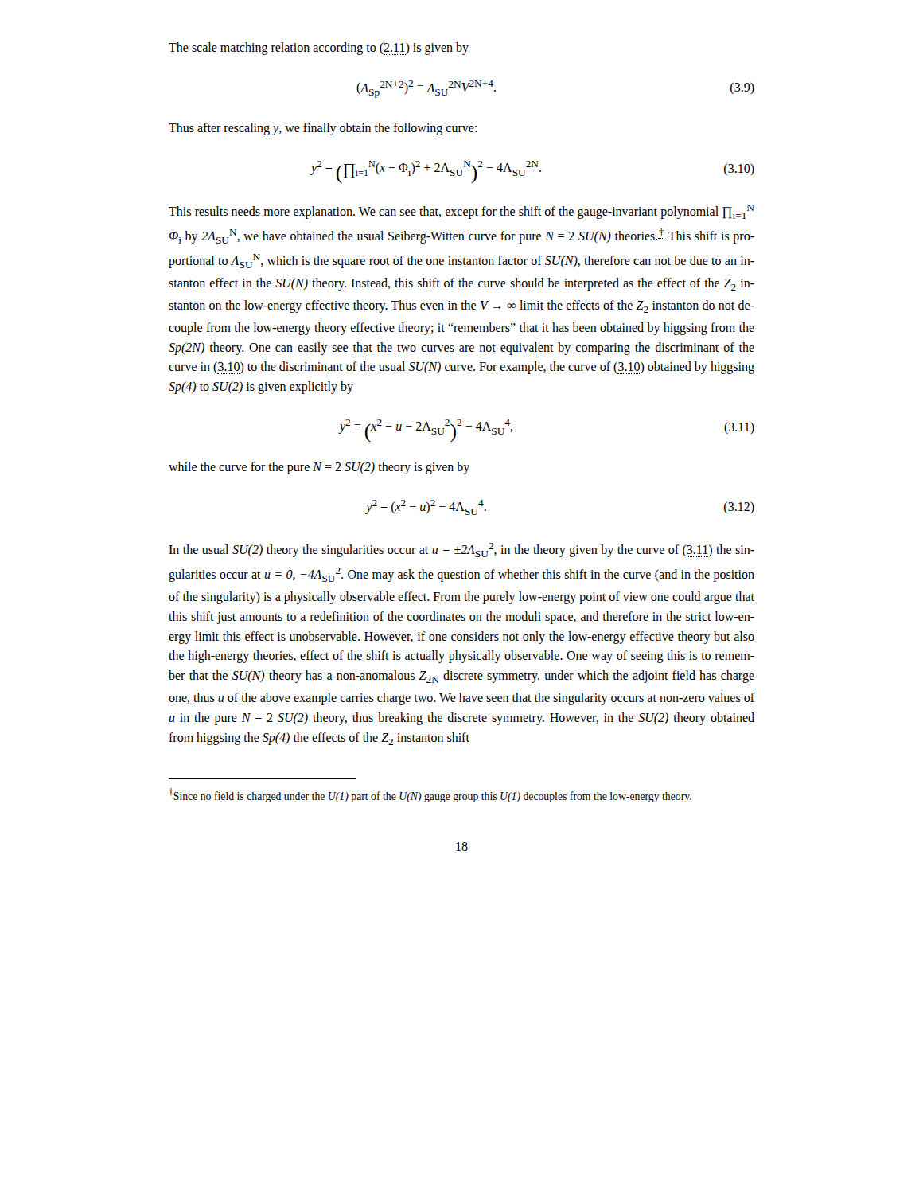The scale matching relation according to (2.11) is given by
(ΛSp2N+2)2 = ΛSU2N V2N+4.
(3.9)
Thus after rescaling y, we finally obtain the following curve:
y2 = (∏i=1N(x − Φi)2 + 2ΛSUN)2 − 4ΛSU2N.
(3.10)
This results needs more explanation. We can see that, except for the shift of the gauge-invariant polynomial ∏i=1N Φi by 2ΛSUN, we have obtained the usual Seiberg-Witten curve for pure N = 2 SU(N) theories.† This shift is proportional to ΛSUN, which is the square root of the one instanton factor of SU(N), therefore can not be due to an instanton effect in the SU(N) theory. Instead, this shift of the curve should be interpreted as the effect of the Z2 instanton on the low-energy effective theory. Thus even in the V → ∞ limit the effects of the Z2 instanton do not decouple from the low-energy theory effective theory; it “remembers” that it has been obtained by higgsing from the Sp(2N) theory. One can easily see that the two curves are not equivalent by comparing the discriminant of the curve in (3.10) to the discriminant of the usual SU(N) curve. For example, the curve of (3.10) obtained by higgsing Sp(4) to SU(2) is given explicitly by
y2 = (x2 − u − 2ΛSU2)2 − 4ΛSU4,
(3.11)
while the curve for the pure N = 2 SU(2) theory is given by
y2 = (x2 − u)2 − 4ΛSU4.
(3.12)
In the usual SU(2) theory the singularities occur at u = ±2ΛSU2, in the theory given by the curve of (3.11) the singularities occur at u = 0, −4ΛSU2. One may ask the question of whether this shift in the curve (and in the position of the singularity) is a physically observable effect. From the purely low-energy point of view one could argue that this shift just amounts to a redefinition of the coordinates on the moduli space, and therefore in the strict low-energy limit this effect is unobservable. However, if one considers not only the low-energy effective theory but also the high-energy theories, effect of the shift is actually physically observable. One way of seeing this is to remember that the SU(N) theory has a non-anomalous Z2N discrete symmetry, under which the adjoint field has charge one, thus u of the above example carries charge two. We have seen that the singularity occurs at non-zero values of u in the pure N = 2 SU(2) theory, thus breaking the discrete symmetry. However, in the SU(2) theory obtained from higgsing the Sp(4) the effects of the Z2 instanton shift
†Since no field is charged under the U(1) part of the U(N) gauge group this U(1) decouples from the low-energy theory.
18